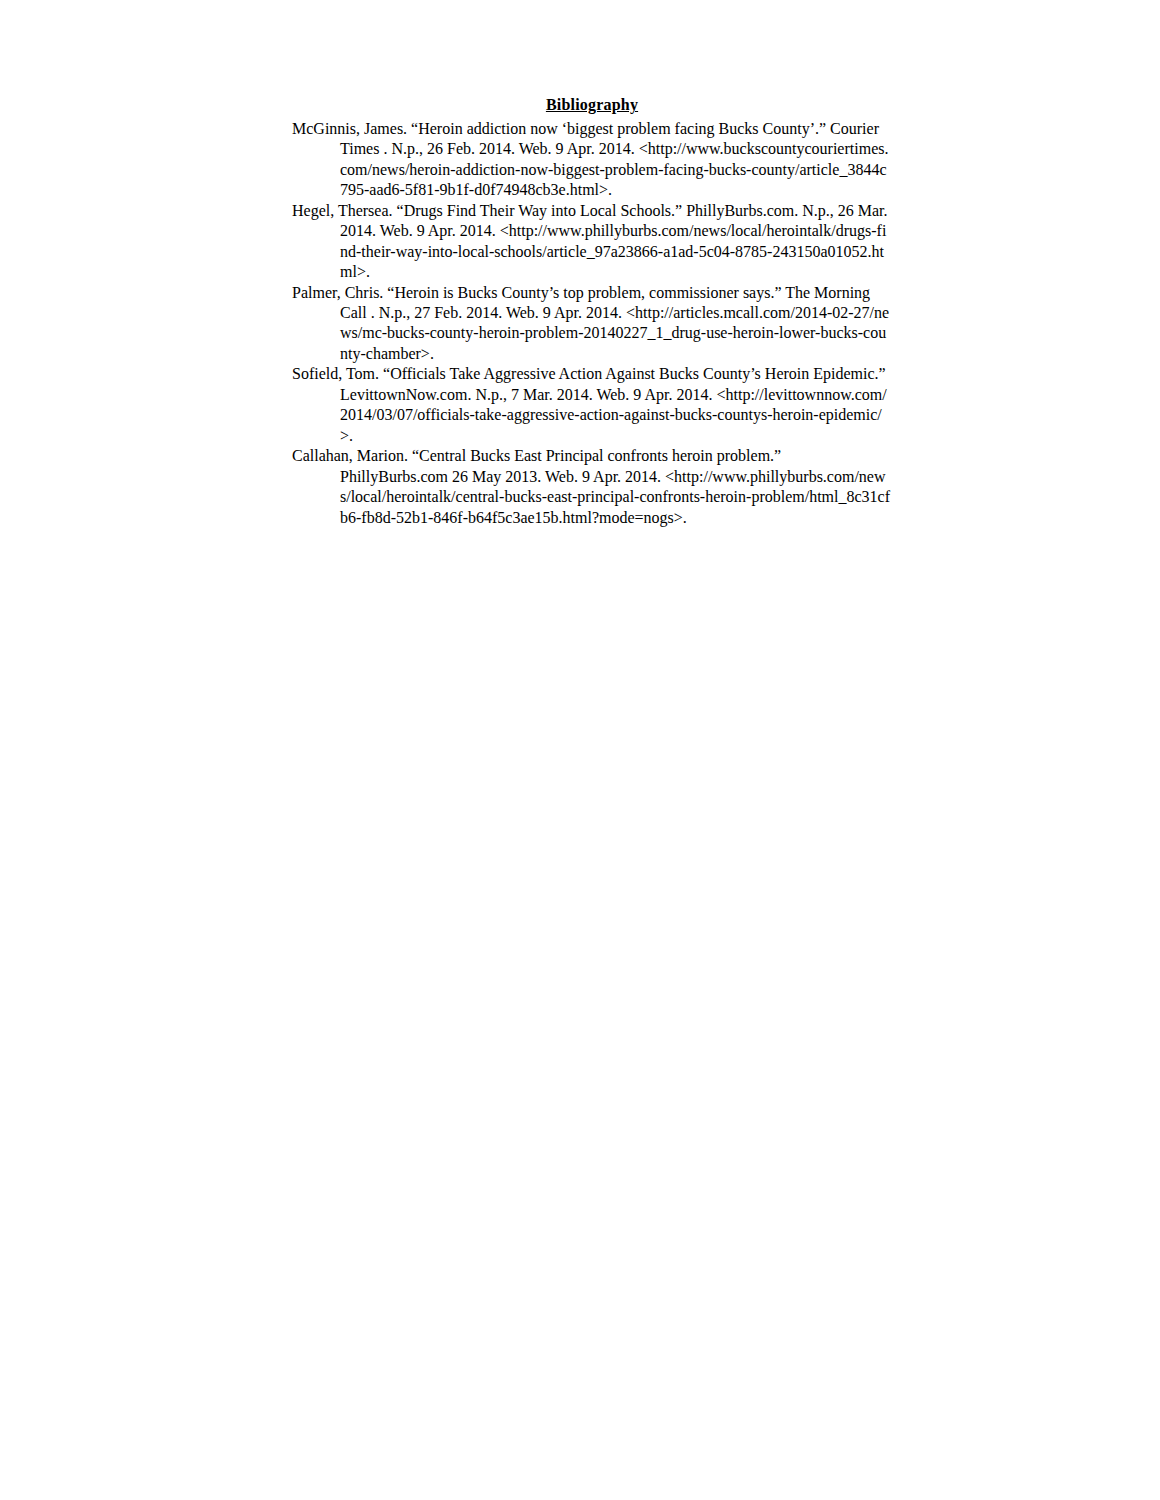Bibliography
McGinnis, James. “Heroin addiction now ‘biggest problem facing Bucks County’.” Courier Times . N.p., 26 Feb. 2014. Web. 9 Apr. 2014. <http://www.buckscountycouriertimes.com/news/heroin-addiction-now-biggest-problem-facing-bucks-county/article_3844c795-aad6-5f81-9b1f-d0f74948cb3e.html>.
Hegel, Thersea. “Drugs Find Their Way into Local Schools.” PhillyBurbs.com. N.p., 26 Mar. 2014. Web. 9 Apr. 2014. <http://www.phillyburbs.com/news/local/herointalk/drugs-find-their-way-into-local-schools/article_97a23866-a1ad-5c04-8785-243150a01052.html>.
Palmer, Chris. “Heroin is Bucks County’s top problem, commissioner says.” The Morning Call . N.p., 27 Feb. 2014. Web. 9 Apr. 2014. <http://articles.mcall.com/2014-02-27/news/mc-bucks-county-heroin-problem-20140227_1_drug-use-heroin-lower-bucks-county-chamber>.
Sofield, Tom. “Officials Take Aggressive Action Against Bucks County’s Heroin Epidemic.” LevittownNow.com. N.p., 7 Mar. 2014. Web. 9 Apr. 2014. <http://levittownnow.com/2014/03/07/officials-take-aggressive-action-against-bucks-countys-heroin-epidemic/>.
Callahan, Marion. “Central Bucks East Principal confronts heroin problem.” PhillyBurbs.com 26 May 2013. Web. 9 Apr. 2014. <http://www.phillyburbs.com/news/local/herointalk/central-bucks-east-principal-confronts-heroin-problem/html_8c31cfb6-fb8d-52b1-846f-b64f5c3ae15b.html?mode=nogs>.